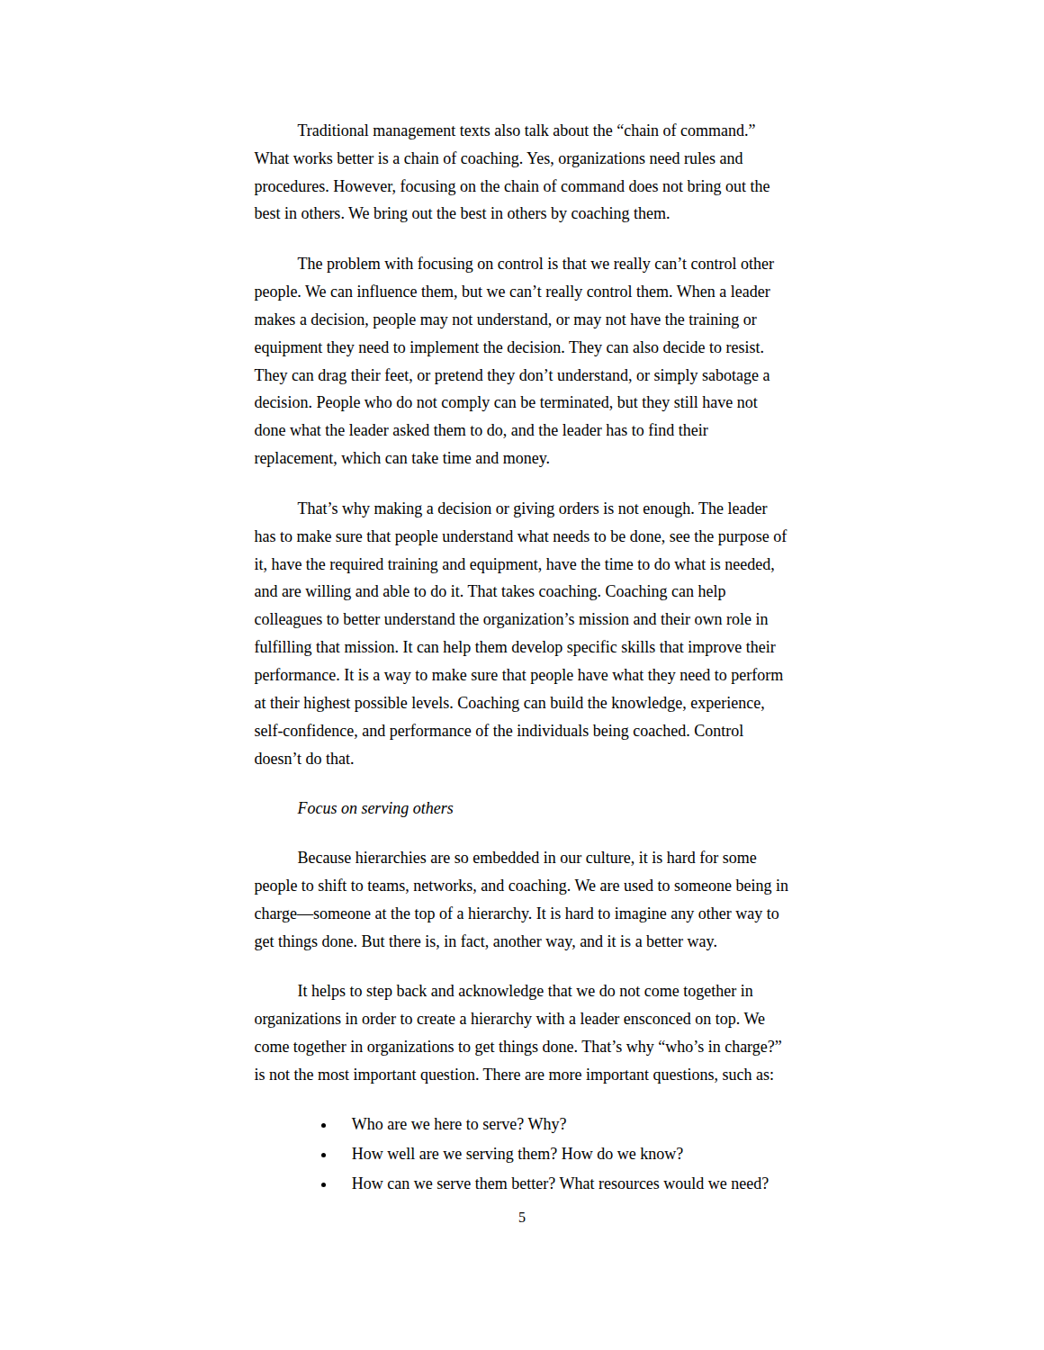Traditional management texts also talk about the “chain of command.” What works better is a chain of coaching. Yes, organizations need rules and procedures. However, focusing on the chain of command does not bring out the best in others. We bring out the best in others by coaching them.
The problem with focusing on control is that we really can’t control other people. We can influence them, but we can’t really control them. When a leader makes a decision, people may not understand, or may not have the training or equipment they need to implement the decision. They can also decide to resist. They can drag their feet, or pretend they don’t understand, or simply sabotage a decision. People who do not comply can be terminated, but they still have not done what the leader asked them to do, and the leader has to find their replacement, which can take time and money.
That’s why making a decision or giving orders is not enough. The leader has to make sure that people understand what needs to be done, see the purpose of it, have the required training and equipment, have the time to do what is needed, and are willing and able to do it. That takes coaching. Coaching can help colleagues to better understand the organization’s mission and their own role in fulfilling that mission. It can help them develop specific skills that improve their performance. It is a way to make sure that people have what they need to perform at their highest possible levels. Coaching can build the knowledge, experience, self-confidence, and performance of the individuals being coached. Control doesn’t do that.
Focus on serving others
Because hierarchies are so embedded in our culture, it is hard for some people to shift to teams, networks, and coaching. We are used to someone being in charge—someone at the top of a hierarchy. It is hard to imagine any other way to get things done. But there is, in fact, another way, and it is a better way.
It helps to step back and acknowledge that we do not come together in organizations in order to create a hierarchy with a leader ensconced on top. We come together in organizations to get things done. That’s why “who’s in charge?” is not the most important question. There are more important questions, such as:
Who are we here to serve? Why?
How well are we serving them? How do we know?
How can we serve them better? What resources would we need?
5